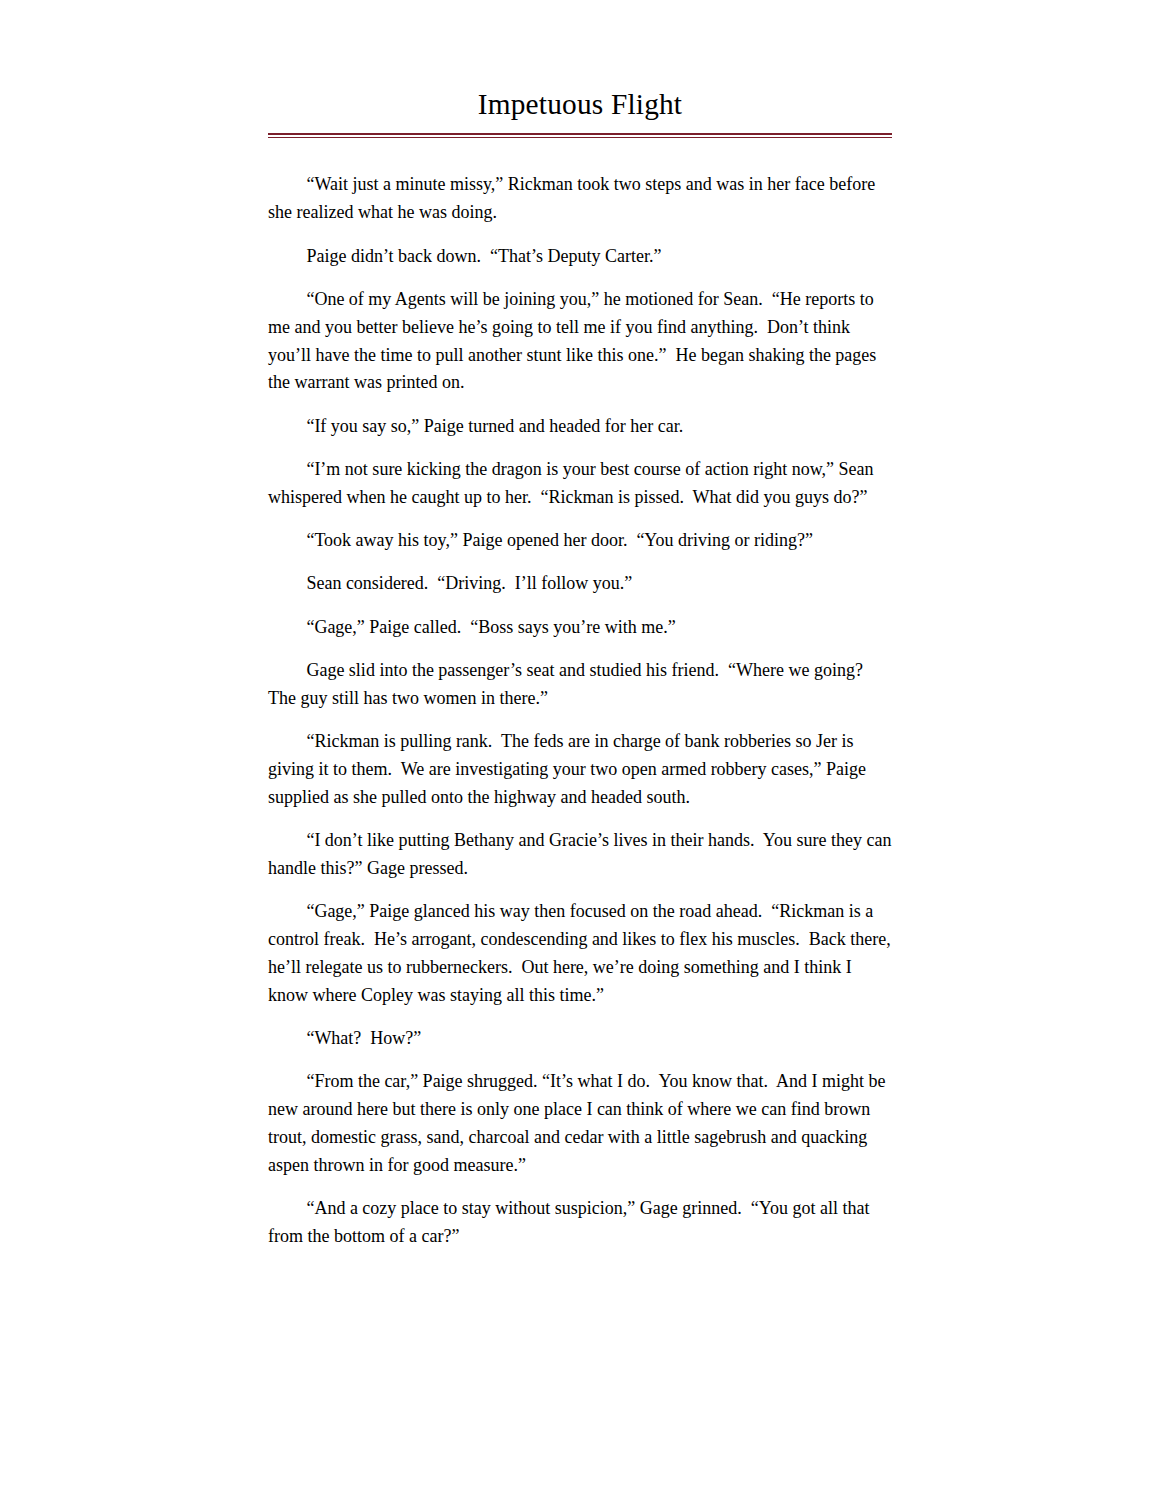Impetuous Flight
“Wait just a minute missy,” Rickman took two steps and was in her face before she realized what he was doing.
Paige didn’t back down. “That’s Deputy Carter.”
“One of my Agents will be joining you,” he motioned for Sean. “He reports to me and you better believe he’s going to tell me if you find anything. Don’t think you’ll have the time to pull another stunt like this one.” He began shaking the pages the warrant was printed on.
“If you say so,” Paige turned and headed for her car.
“I’m not sure kicking the dragon is your best course of action right now,” Sean whispered when he caught up to her. “Rickman is pissed. What did you guys do?”
“Took away his toy,” Paige opened her door. “You driving or riding?”
Sean considered. “Driving. I’ll follow you.”
“Gage,” Paige called. “Boss says you’re with me.”
Gage slid into the passenger’s seat and studied his friend. “Where we going? The guy still has two women in there.”
“Rickman is pulling rank. The feds are in charge of bank robberies so Jer is giving it to them. We are investigating your two open armed robbery cases,” Paige supplied as she pulled onto the highway and headed south.
“I don’t like putting Bethany and Gracie’s lives in their hands. You sure they can handle this?” Gage pressed.
“Gage,” Paige glanced his way then focused on the road ahead. “Rickman is a control freak. He’s arrogant, condescending and likes to flex his muscles. Back there, he’ll relegate us to rubberneckers. Out here, we’re doing something and I think I know where Copley was staying all this time.”
“What? How?”
“From the car,” Paige shrugged. “It’s what I do. You know that. And I might be new around here but there is only one place I can think of where we can find brown trout, domestic grass, sand, charcoal and cedar with a little sagebrush and quacking aspen thrown in for good measure.”
“And a cozy place to stay without suspicion,” Gage grinned. “You got all that from the bottom of a car?”